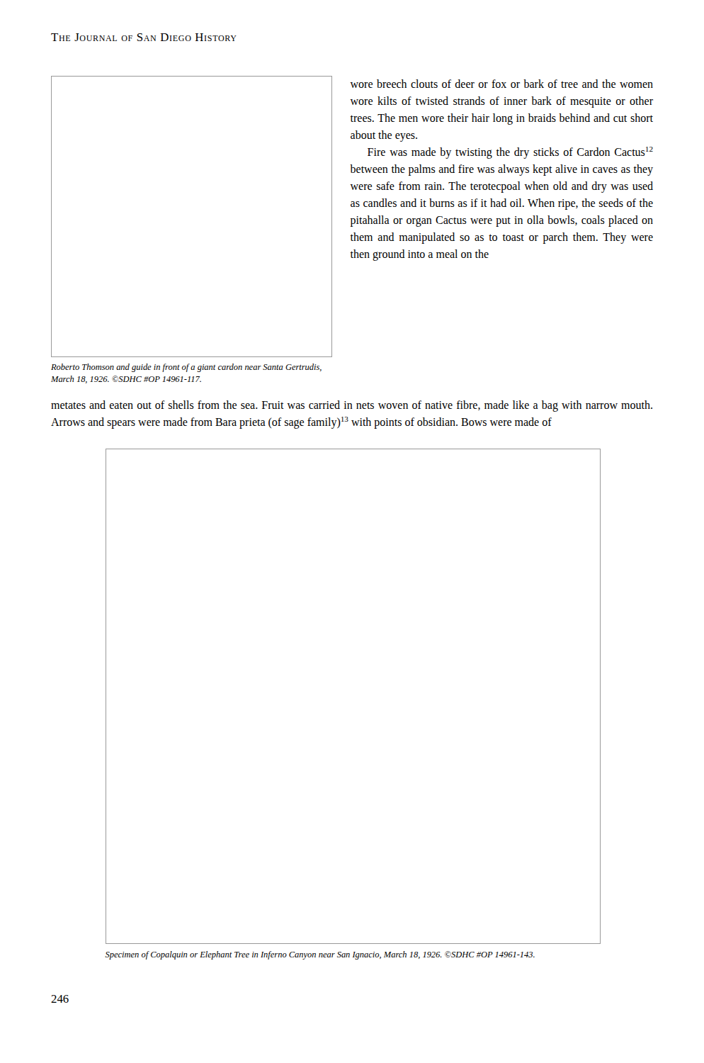The Journal of San Diego History
Roberto Thomson and guide in front of a giant cardon near Santa Gertrudis, March 18, 1926. ©SDHC #OP 14961-117.
wore breech clouts of deer or fox or bark of tree and the women wore kilts of twisted strands of inner bark of mesquite or other trees. The men wore their hair long in braids behind and cut short about the eyes.
Fire was made by twisting the dry sticks of Cardon Cactus12 between the palms and fire was always kept alive in caves as they were safe from rain. The terotecpoal when old and dry was used as candles and it burns as if it had oil. When ripe, the seeds of the pitahalla or organ Cactus were put in olla bowls, coals placed on them and manipulated so as to toast or parch them. They were then ground into a meal on the
metates and eaten out of shells from the sea. Fruit was carried in nets woven of native fibre, made like a bag with narrow mouth. Arrows and spears were made from Bara prieta (of sage family)13 with points of obsidian. Bows were made of
Specimen of Copalquin or Elephant Tree in Inferno Canyon near San Ignacio, March 18, 1926. ©SDHC #OP 14961-143.
246